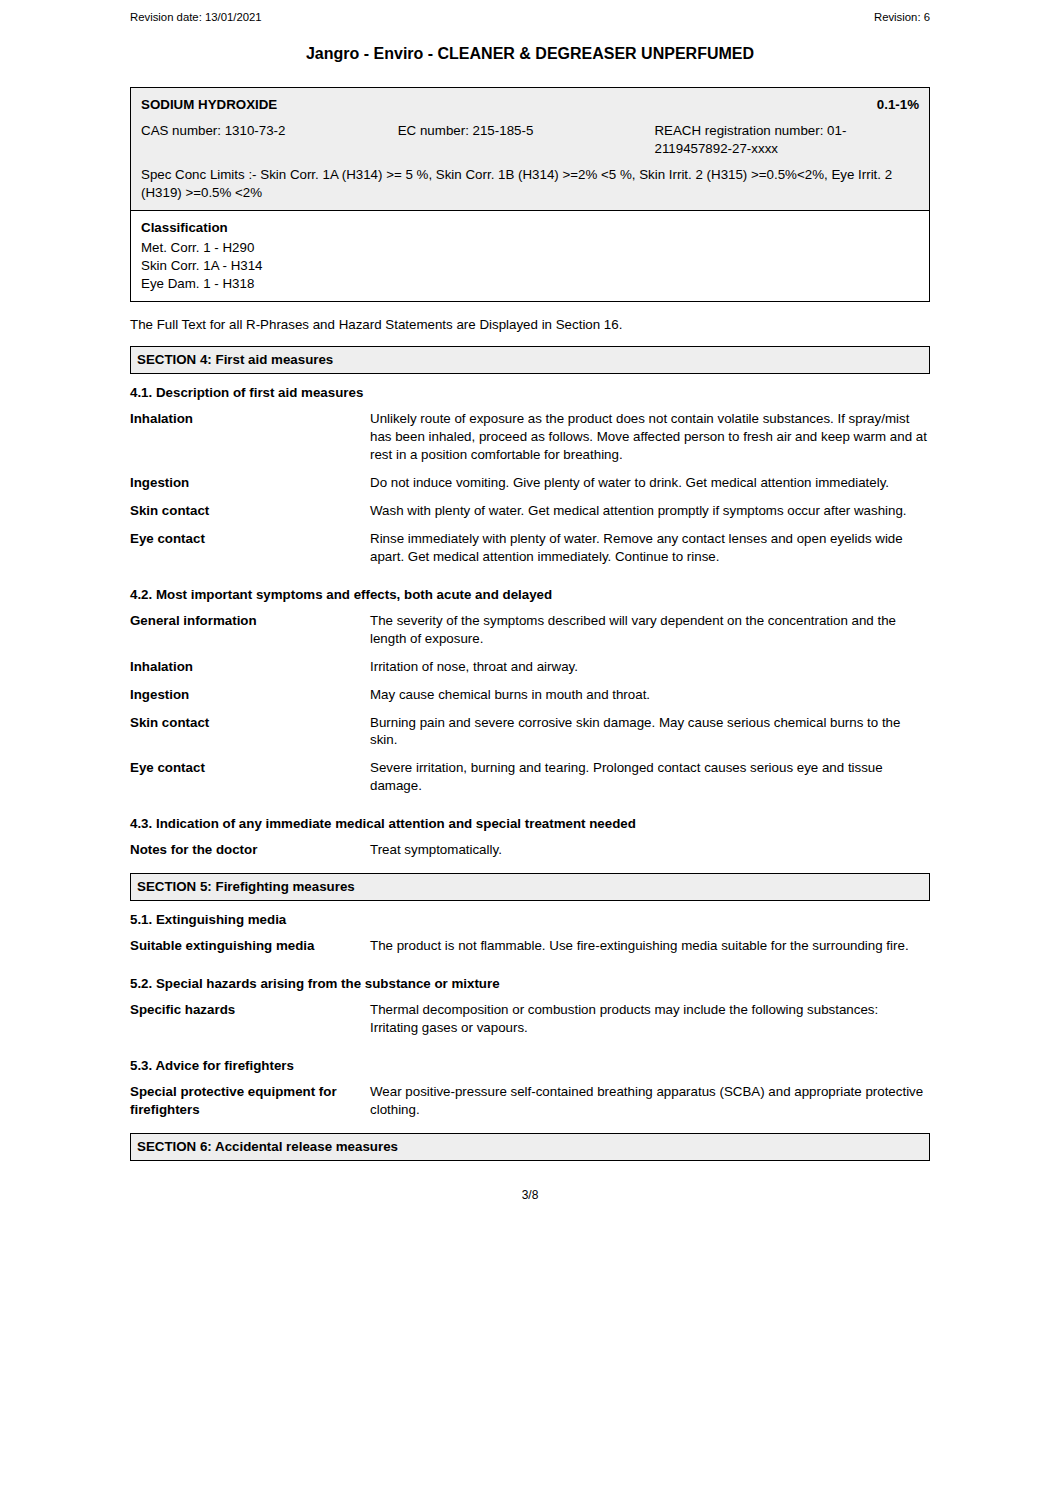Revision date: 13/01/2021
Revision: 6
Jangro - Enviro - CLEANER & DEGREASER UNPERFUMED
SODIUM HYDROXIDE
0.1-1%
CAS number: 1310-73-2
EC number: 215-185-5
REACH registration number: 01-2119457892-27-xxxx
Spec Conc Limits :- Skin Corr. 1A (H314) >= 5 %, Skin Corr. 1B (H314) >=2% <5 %, Skin Irrit. 2 (H315) >=0.5%<2%, Eye Irrit. 2 (H319) >=0.5% <2%
Classification
Met. Corr. 1 - H290
Skin Corr. 1A - H314
Eye Dam. 1 - H318
The Full Text for all R-Phrases and Hazard Statements are Displayed in Section 16.
SECTION 4: First aid measures
4.1. Description of first aid measures
| Inhalation | Unlikely route of exposure as the product does not contain volatile substances. If spray/mist has been inhaled, proceed as follows. Move affected person to fresh air and keep warm and at rest in a position comfortable for breathing. |
| Ingestion | Do not induce vomiting. Give plenty of water to drink. Get medical attention immediately. |
| Skin contact | Wash with plenty of water. Get medical attention promptly if symptoms occur after washing. |
| Eye contact | Rinse immediately with plenty of water. Remove any contact lenses and open eyelids wide apart. Get medical attention immediately. Continue to rinse. |
4.2. Most important symptoms and effects, both acute and delayed
| General information | The severity of the symptoms described will vary dependent on the concentration and the length of exposure. |
| Inhalation | Irritation of nose, throat and airway. |
| Ingestion | May cause chemical burns in mouth and throat. |
| Skin contact | Burning pain and severe corrosive skin damage. May cause serious chemical burns to the skin. |
| Eye contact | Severe irritation, burning and tearing. Prolonged contact causes serious eye and tissue damage. |
4.3. Indication of any immediate medical attention and special treatment needed
| Notes for the doctor | Treat symptomatically. |
SECTION 5: Firefighting measures
5.1. Extinguishing media
| Suitable extinguishing media | The product is not flammable. Use fire-extinguishing media suitable for the surrounding fire. |
5.2. Special hazards arising from the substance or mixture
| Specific hazards | Thermal decomposition or combustion products may include the following substances: Irritating gases or vapours. |
5.3. Advice for firefighters
| Special protective equipment for firefighters | Wear positive-pressure self-contained breathing apparatus (SCBA) and appropriate protective clothing. |
SECTION 6: Accidental release measures
3/8